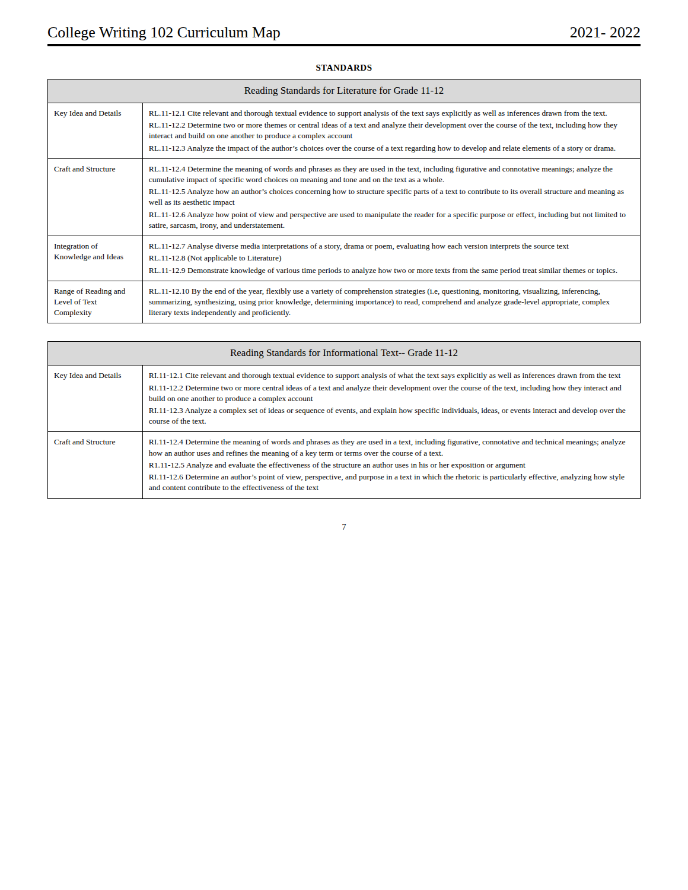College Writing 102 Curriculum Map 2021- 2022
STANDARDS
| Reading Standards for Literature for Grade 11-12 |
| --- |
| Key Idea and Details | RL.11-12.1 Cite relevant and thorough textual evidence to support analysis of the text says explicitly as well as inferences drawn from the text. RL.11-12.2 Determine two or more themes or central ideas of a text and analyze their development over the course of the text, including how they interact and build on one another to produce a complex account RL.11-12.3 Analyze the impact of the author’s choices over the course of a text regarding how to develop and relate elements of a story or drama. |
| Craft and Structure | RL.11-12.4 Determine the meaning of words and phrases as they are used in the text, including figurative and connotative meanings; analyze the cumulative impact of specific word choices on meaning and tone and on the text as a whole. RL.11-12.5 Analyze how an author’s choices concerning how to structure specific parts of a text to contribute to its overall structure and meaning as well as its aesthetic impact RL.11-12.6 Analyze how point of view and perspective are used to manipulate the reader for a specific purpose or effect, including but not limited to satire, sarcasm, irony, and understatement. |
| Integration of Knowledge and Ideas | RL.11-12.7 Analyse diverse media interpretations of a story, drama or poem, evaluating how each version interprets the source text RL.11-12.8 (Not applicable to Literature) RL.11-12.9 Demonstrate knowledge of various time periods to analyze how two or more texts from the same period treat similar themes or topics. |
| Range of Reading and Level of Text Complexity | RL.11-12.10 By the end of the year, flexibly use a variety of comprehension strategies (i.e, questioning, monitoring, visualizing, inferencing, summarizing, synthesizing, using prior knowledge, determining importance) to read, comprehend and analyze grade-level appropriate, complex literary texts independently and proficiently. |
| Reading Standards for Informational Text-- Grade 11-12 |
| --- |
| Key Idea and Details | RI.11-12.1 Cite relevant and thorough textual evidence to support analysis of what the text says explicitly as well as inferences drawn from the text RI.11-12.2 Determine two or more central ideas of a text and analyze their development over the course of the text, including how they interact and build on one another to produce a complex account RI.11-12.3 Analyze a complex set of ideas or sequence of events, and explain how specific individuals, ideas, or events interact and develop over the course of the text. |
| Craft and Structure | RI.11-12.4 Determine the meaning of words and phrases as they are used in a text, including figurative, connotative and technical meanings; analyze how an author uses and refines the meaning of a key term or terms over the course of a text. R1.11-12.5 Analyze and evaluate the effectiveness of the structure an author uses in his or her exposition or argument RI.11-12.6 Determine an author’s point of view, perspective, and purpose in a text in which the rhetoric is particularly effective, analyzing how style and content contribute to the effectiveness of the text |
7